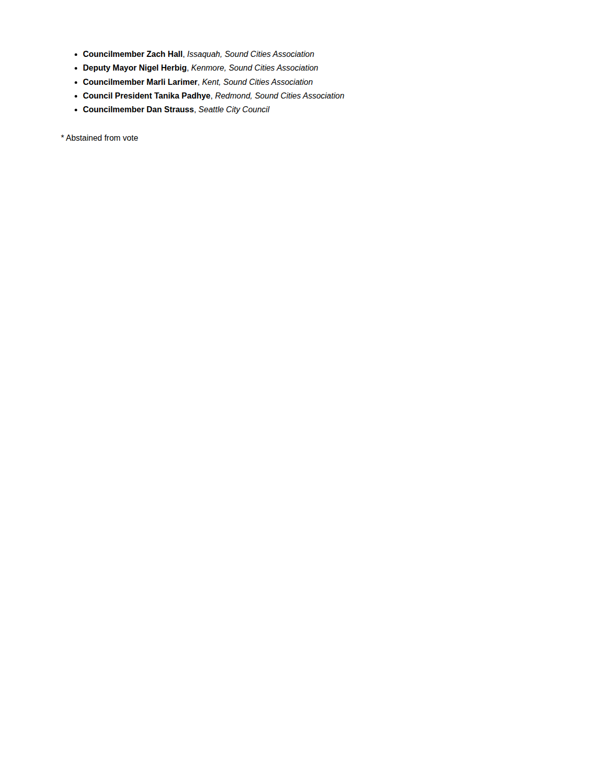Councilmember Zach Hall, Issaquah, Sound Cities Association
Deputy Mayor Nigel Herbig, Kenmore, Sound Cities Association
Councilmember Marli Larimer, Kent, Sound Cities Association
Council President Tanika Padhye, Redmond, Sound Cities Association
Councilmember Dan Strauss, Seattle City Council
* Abstained from vote